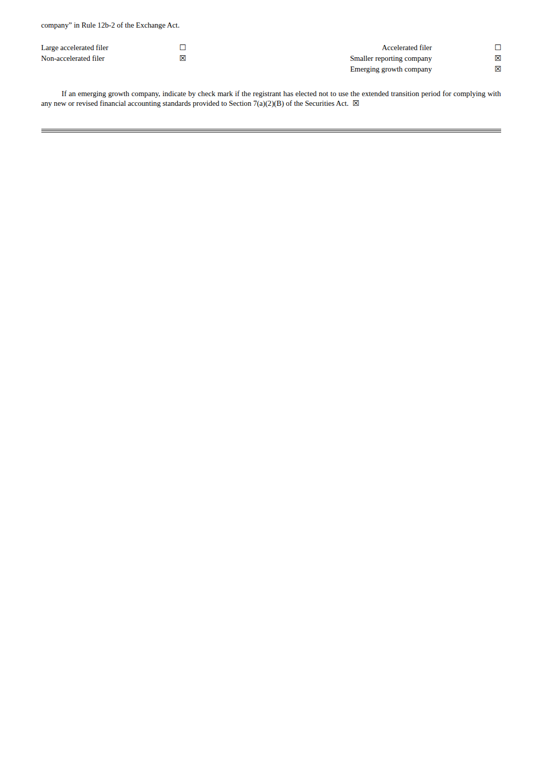company” in Rule 12b-2 of the Exchange Act.
| Large accelerated filer | ☐ | Accelerated filer | ☐ |
| Non-accelerated filer | ☒ | Smaller reporting company | ☒ |
| | | Emerging growth company | ☒ |
If an emerging growth company, indicate by check mark if the registrant has elected not to use the extended transition period for complying with any new or revised financial accounting standards provided to Section 7(a)(2)(B) of the Securities Act. ☒